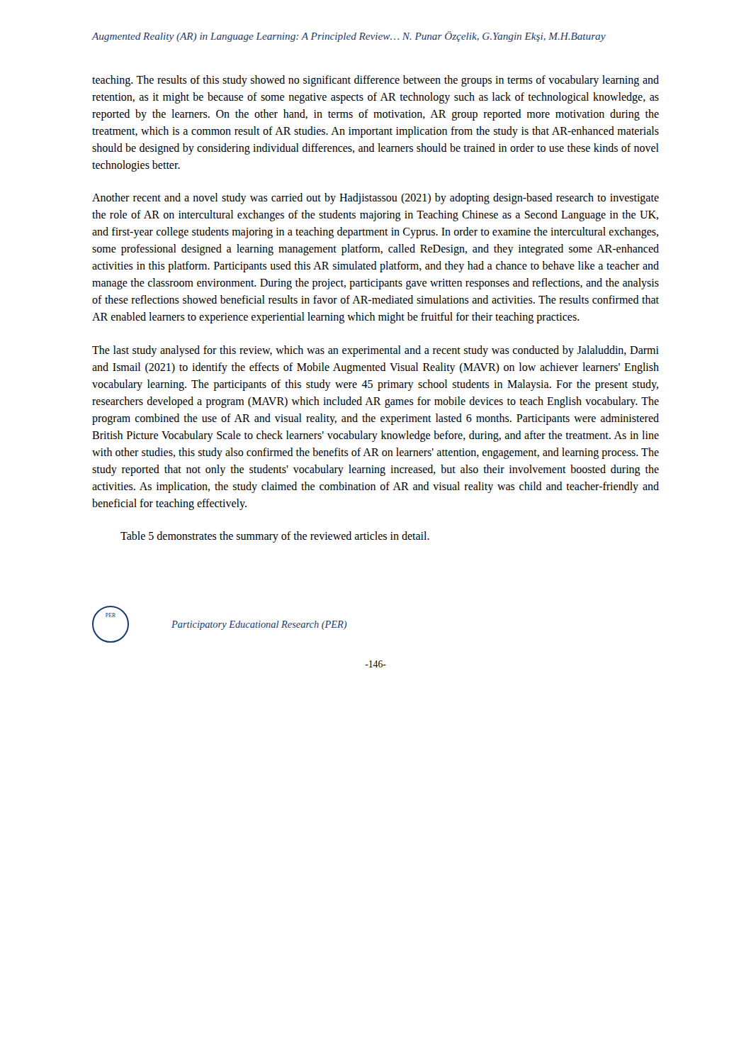Augmented Reality (AR) in Language Learning: A Principled Review… N. Punar Özçelik, G.Yangin Ekşi, M.H.Baturay
teaching. The results of this study showed no significant difference between the groups in terms of vocabulary learning and retention, as it might be because of some negative aspects of AR technology such as lack of technological knowledge, as reported by the learners. On the other hand, in terms of motivation, AR group reported more motivation during the treatment, which is a common result of AR studies. An important implication from the study is that AR-enhanced materials should be designed by considering individual differences, and learners should be trained in order to use these kinds of novel technologies better.
Another recent and a novel study was carried out by Hadjistassou (2021) by adopting design-based research to investigate the role of AR on intercultural exchanges of the students majoring in Teaching Chinese as a Second Language in the UK, and first-year college students majoring in a teaching department in Cyprus. In order to examine the intercultural exchanges, some professional designed a learning management platform, called ReDesign, and they integrated some AR-enhanced activities in this platform. Participants used this AR simulated platform, and they had a chance to behave like a teacher and manage the classroom environment. During the project, participants gave written responses and reflections, and the analysis of these reflections showed beneficial results in favor of AR-mediated simulations and activities. The results confirmed that AR enabled learners to experience experiential learning which might be fruitful for their teaching practices.
The last study analysed for this review, which was an experimental and a recent study was conducted by Jalaluddin, Darmi and Ismail (2021) to identify the effects of Mobile Augmented Visual Reality (MAVR) on low achiever learners' English vocabulary learning. The participants of this study were 45 primary school students in Malaysia. For the present study, researchers developed a program (MAVR) which included AR games for mobile devices to teach English vocabulary. The program combined the use of AR and visual reality, and the experiment lasted 6 months. Participants were administered British Picture Vocabulary Scale to check learners' vocabulary knowledge before, during, and after the treatment. As in line with other studies, this study also confirmed the benefits of AR on learners' attention, engagement, and learning process. The study reported that not only the students' vocabulary learning increased, but also their involvement boosted during the activities. As implication, the study claimed the combination of AR and visual reality was child and teacher-friendly and beneficial for teaching effectively.
Table 5 demonstrates the summary of the reviewed articles in detail.
PER Participatory Educational Research (PER)
-146-